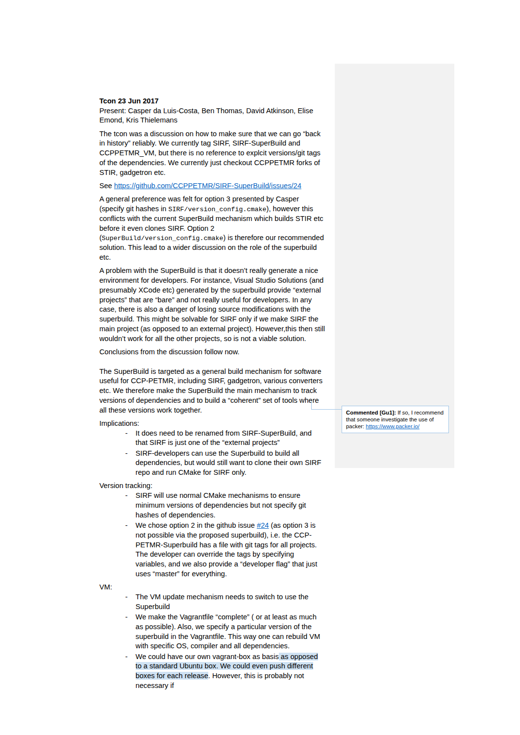Tcon 23 Jun 2017
Present: Casper da Luis-Costa, Ben Thomas, David Atkinson, Elise Emond, Kris Thielemans
The tcon was a discussion on how to make sure that we can go “back in history” reliably. We currently tag SIRF, SIRF-SuperBuild and CCPPETMR_VM, but there is no reference to explcit versions/git tags of the dependencies. We currently just checkout CCPPETMR forks of STIR, gadgetron etc.
See https://github.com/CCPPETMR/SIRF-SuperBuild/issues/24
A general preference was felt for option 3 presented by Casper (specify git hashes in SIRF/version_config.cmake), however this conflicts with the current SuperBuild mechanism which builds STIR etc before it even clones SIRF. Option 2 (SuperBuild/version_config.cmake) is therefore our recommended solution. This lead to a wider discussion on the role of the superbuild etc.
A problem with the SuperBuild is that it doesn’t really generate a nice environment for developers. For instance, Visual Studio Solutions (and presumably XCode etc) generated by the superbuild provide “external projects” that are “bare” and not really useful for developers. In any case, there is also a danger of losing source modifications with the superbuild. This might be solvable for SIRF only if we make SIRF the main project (as opposed to an external project). However,this then still wouldn’t work for all the other projects, so is not a viable solution.
Conclusions from the discussion follow now.
The SuperBuild is targeted as a general build mechanism for software useful for CCP-PETMR, including SIRF, gadgetron, various converters etc. We therefore make the SuperBuild the main mechanism to track versions of dependencies and to build a “coherent” set of tools where all these versions work together.
Implications:
It does need to be renamed from SIRF-SuperBuild, and that SIRF is just one of the “external projects”
SIRF-developers can use the Superbuild to build all dependencies, but would still want to clone their own SIRF repo and run CMake for SIRF only.
Version tracking:
SIRF will use normal CMake mechanisms to ensure minimum versions of dependencies but not specify git hashes of dependencies.
We chose option 2 in the github issue #24 (as option 3 is not possible via the proposed superbuild), i.e. the CCP-PETMR-Superbuild has a file with git tags for all projects. The developer can override the tags by specifying variables, and we also provide a “developer flag” that just uses “master” for everything.
VM:
The VM update mechanism needs to switch to use the Superbuild
We make the Vagrantfile “complete” ( or at least as much as possible). Also, we specify a particular version of the superbuild in the Vagrantfile. This way one can rebuild VM with specific OS, compiler and all dependencies.
We could have our own vagrant-box as basis as opposed to a standard Ubuntu box. We could even push different boxes for each release. However, this is probably not necessary if
Commented [Gu1]: If so, I recommend that someone investigate the use of packer: https://www.packer.io/